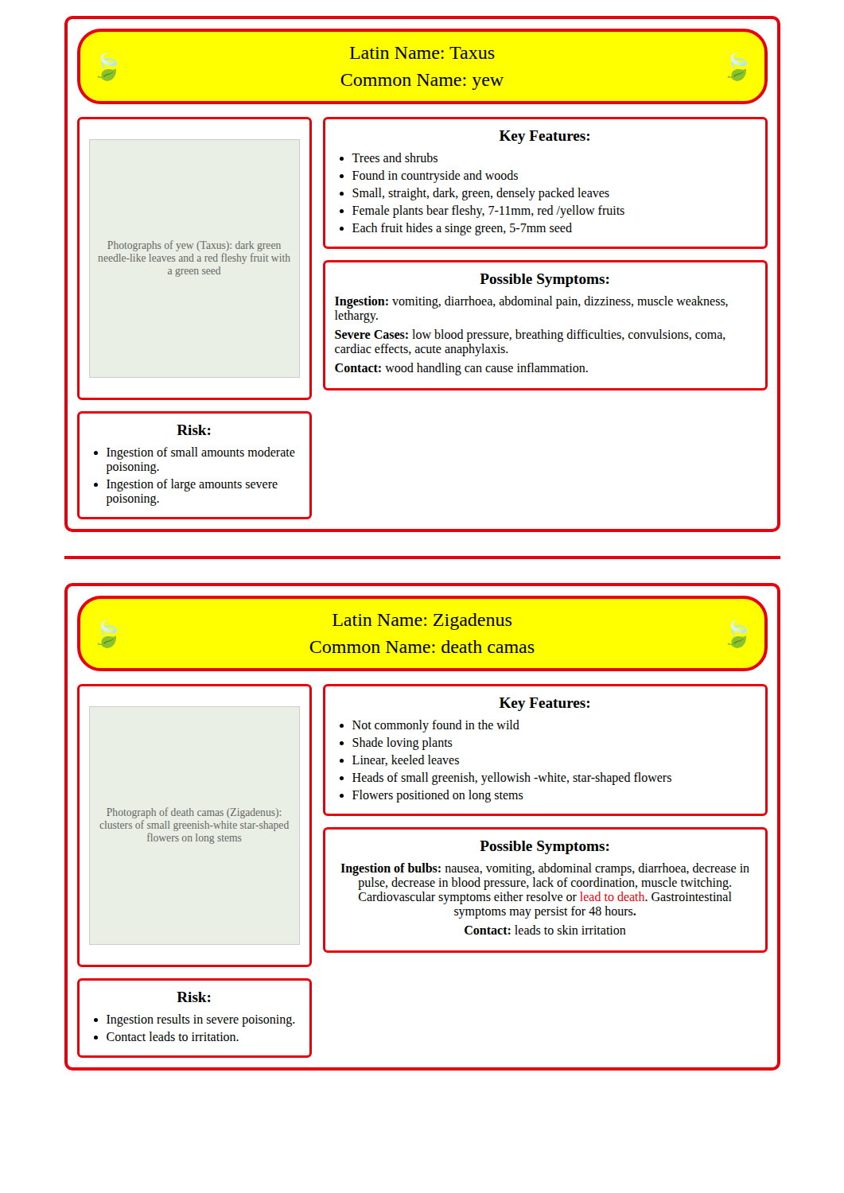🍃
Latin Name: Taxus
Common Name: yew
🍃
Photographs of yew (Taxus): dark green needle-like leaves and a red fleshy fruit with a green seed
Risk:
Ingestion of small amounts moderate poisoning.
Ingestion of large amounts severe poisoning.
Key Features:
Trees and shrubs
Found in countryside and woods
Small, straight, dark, green, densely packed leaves
Female plants bear fleshy, 7-11mm, red /yellow fruits
Each fruit hides a singe green, 5-7mm seed
Possible Symptoms:
Ingestion: vomiting, diarrhoea, abdominal pain, dizziness, muscle weakness, lethargy.
Severe Cases: low blood pressure, breathing difficulties, convulsions, coma, cardiac effects, acute anaphylaxis.
Contact: wood handling can cause inflammation.
🍃
Latin Name: Zigadenus
Common Name: death camas
🍃
Photograph of death camas (Zigadenus): clusters of small greenish-white star-shaped flowers on long stems
Risk:
Ingestion results in severe poisoning.
Contact leads to irritation.
Key Features:
Not commonly found in the wild
Shade loving plants
Linear, keeled leaves
Heads of small greenish, yellowish -white, star-shaped flowers
Flowers positioned on long stems
Possible Symptoms:
Ingestion of bulbs: nausea, vomiting, abdominal cramps, diarrhoea, decrease in pulse, decrease in blood pressure, lack of coordination, muscle twitching. Cardiovascular symptoms either resolve or lead to death. Gastrointestinal symptoms may persist for 48 hours.
Contact: leads to skin irritation